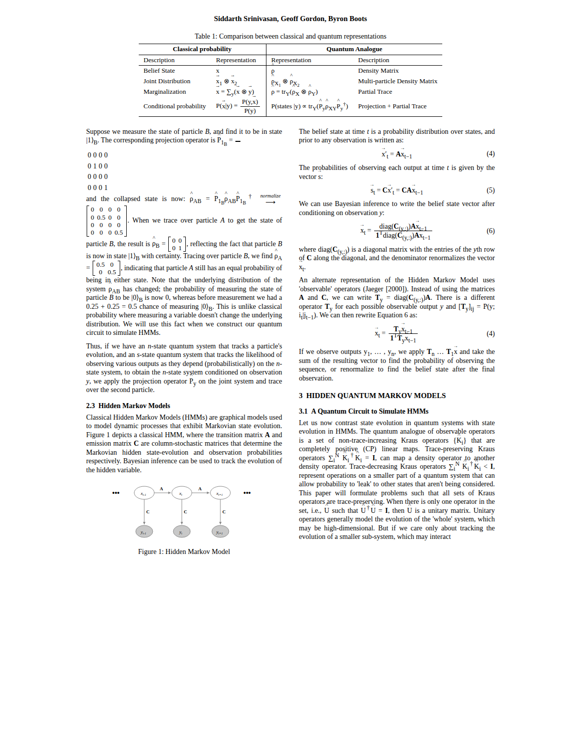Siddarth Srinivasan, Geoff Gordon, Byron Boots
Table 1: Comparison between classical and quantum representations
| Classical probability | Quantum Analogue |
| --- | --- |
| Description | Representation | Representation | Description |
| Belief State | x | ρ | Density Matrix |
| Joint Distribution | x 1 ⊗ x 2 | ρ X 1 ⊗ ρ X 2 | Multi-particle Density Matrix |
| Marginalization | x = ∑ y ( x ⊗ y ) | ρ = tr Y ( ρ X ⊗ ρ Y ) | Partial Trace |
| Conditional probability | P( x /y) = P(y, x ) P(y) | P(states /y) ∝ tr Y ( P y ρ XY P y † ) | Projection + Partial Trace |
Suppose we measure the state of particle B, and find it to be in state |1⟩B. The corresponding projection operator is P1B =
| 0 | 0 | 0 | 0 |
| 0 | 1 | 0 | 0 |
| 0 | 0 | 0 | 0 |
| 0 | 0 | 0 | 1 |
and the collapsed state is now: ρAB = P1BρABP1B† normalize⟶
| 0 | 0 | 0 | 0 |
| 0 | 0.5 | 0 | 0 |
| 0 | 0 | 0 | 0 |
| 0 | 0 | 0 | 0.5 |
. When we trace over particle A to get the state of particle B, the result is ρB =
| 0 | 0 |
| 0 | 1 |
, reflecting the fact that particle B is now in state |1⟩B with certainty. Tracing over particle B, we find ρA =
| 0.5 | 0 |
| 0 | 0.5 |
, indicating that particle A still has an equal probability of being in either state. Note that the underlying distribution of the system ρAB has changed; the probability of measuring the state of particle B to be |0⟩B is now 0, whereas before measurement we had a 0.25 + 0.25 = 0.5 chance of measuring |0⟩B. This is unlike classical probability where measuring a variable doesn't change the underlying distribution. We will use this fact when we construct our quantum circuit to simulate HMMs.
Thus, if we have an n-state quantum system that tracks a particle's evolution, and an s-state quantum system that tracks the likelihood of observing various outputs as they depend (probabilistically) on the n-state system, to obtain the n-state system conditioned on observation y, we apply the projection operator Py on the joint system and trace over the second particle.
2.3 Hidden Markov Models
Classical Hidden Markov Models (HMMs) are graphical models used to model dynamic processes that exhibit Markovian state evolution. Figure 1 depicts a classical HMM, where the transition matrix A and emission matrix C are column-stochastic matrices that determine the Markovian hidden state-evolution and observation probabilities respectively. Bayesian inference can be used to track the evolution of the hidden variable.
••• ••• xt-1 xt xt+1 A A C C C yt-1 yt yt+1
Figure 1: Hidden Markov Model
The belief state at time t is a probability distribution over states, and prior to any observation is written as:
x′t = Axt−1 (4)
The probabilities of observing each output at time t is given by the vector s:
st = Cx′t = CA xt−1 (5)
We can use Bayesian inference to write the belief state vector after conditioning on observation y:
xt = diag(C(y,:))Axt−11Tdiag(C(y,:))Axt−1 (6)
where diag(C(y,:)) is a diagonal matrix with the entries of the yth row of C along the diagonal, and the denominator renormalizes the vector xt.
An alternate representation of the Hidden Markov Model uses 'observable' operators (Jaeger [2000]). Instead of using the matrices A and C, we can write Ty = diag(C(y,:))A. There is a different operator Ty for each possible observable output y and [Ty]ij = P(y; it|jt−1). We can then rewrite Equation 6 as:
xt = Tyxt−11TTyxt−1 (4)
If we observe outputs y1, … , yn, we apply Tn … T1x and take the sum of the resulting vector to find the probability of observing the sequence, or renormalize to find the belief state after the final observation.
3 HIDDEN QUANTUM MARKOV MODELS
3.1 A Quantum Circuit to Simulate HMMs
Let us now contrast state evolution in quantum systems with state evolution in HMMs. The quantum analogue of observable operators is a set of non-trace-increasing Kraus operators {Ki} that are completely positive (CP) linear maps. Trace-preserving Kraus operators ∑iN Ki†Ki = I, can map a density operator to another density operator. Trace-decreasing Kraus operators ∑iN Ki†Ki < I, represent operations on a smaller part of a quantum system that can allow probability to 'leak' to other states that aren't being considered. This paper will formulate problems such that all sets of Kraus operators are trace-preserving. When there is only one operator in the set, i.e., U such that U†U = I, then U is a unitary matrix. Unitary operators generally model the evolution of the 'whole' system, which may be high-dimensional. But if we care only about tracking the evolution of a smaller sub-system, which may interact